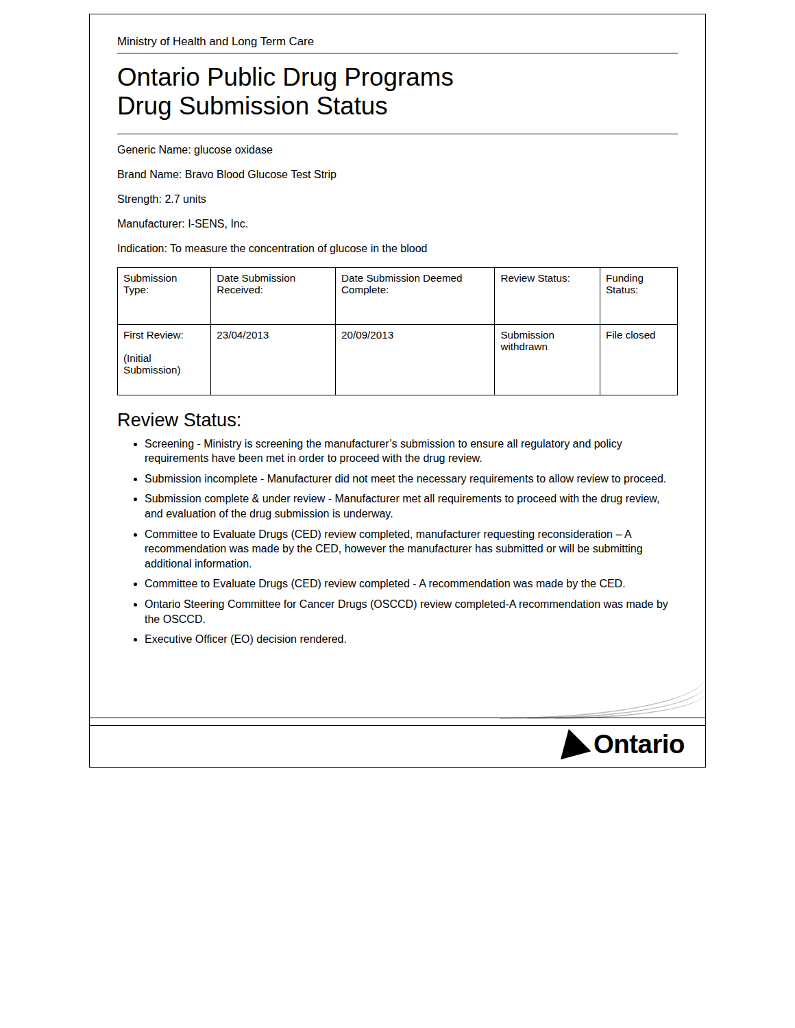Ministry of Health and Long Term Care
Ontario Public Drug Programs
Drug Submission Status
Generic Name: glucose oxidase
Brand Name: Bravo Blood Glucose Test Strip
Strength: 2.7 units
Manufacturer: I-SENS, Inc.
Indication: To measure the concentration of glucose in the blood
| Submission Type: | Date Submission Received: | Date Submission Deemed Complete: | Review Status: | Funding Status: |
| --- | --- | --- | --- | --- |
| First Review: (Initial Submission) | 23/04/2013 | 20/09/2013 | Submission withdrawn | File closed |
Review Status:
Screening - Ministry is screening the manufacturer’s submission to ensure all regulatory and policy requirements have been met in order to proceed with the drug review.
Submission incomplete - Manufacturer did not meet the necessary requirements to allow review to proceed.
Submission complete & under review - Manufacturer met all requirements to proceed with the drug review, and evaluation of the drug submission is underway.
Committee to Evaluate Drugs (CED) review completed, manufacturer requesting reconsideration – A recommendation was made by the CED, however the manufacturer has submitted or will be submitting additional information.
Committee to Evaluate Drugs (CED) review completed - A recommendation was made by the CED.
Ontario Steering Committee for Cancer Drugs (OSCCD) review completed-A recommendation was made by the OSCCD.
Executive Officer (EO) decision rendered.
Ontario